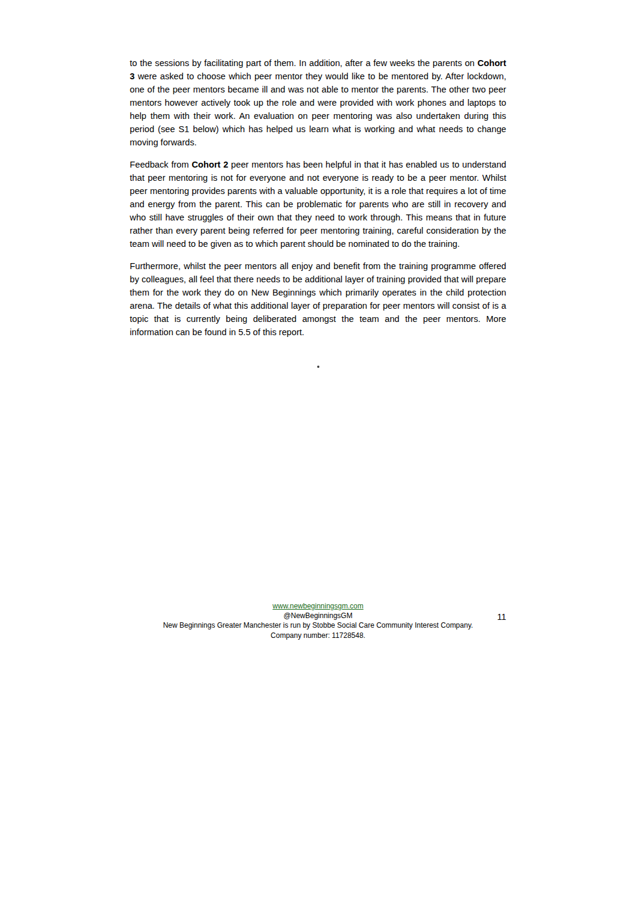to the sessions by facilitating part of them. In addition, after a few weeks the parents on Cohort 3 were asked to choose which peer mentor they would like to be mentored by. After lockdown, one of the peer mentors became ill and was not able to mentor the parents. The other two peer mentors however actively took up the role and were provided with work phones and laptops to help them with their work. An evaluation on peer mentoring was also undertaken during this period (see S1 below) which has helped us learn what is working and what needs to change moving forwards.
Feedback from Cohort 2 peer mentors has been helpful in that it has enabled us to understand that peer mentoring is not for everyone and not everyone is ready to be a peer mentor. Whilst peer mentoring provides parents with a valuable opportunity, it is a role that requires a lot of time and energy from the parent. This can be problematic for parents who are still in recovery and who still have struggles of their own that they need to work through. This means that in future rather than every parent being referred for peer mentoring training, careful consideration by the team will need to be given as to which parent should be nominated to do the training.
Furthermore, whilst the peer mentors all enjoy and benefit from the training programme offered by colleagues, all feel that there needs to be additional layer of training provided that will prepare them for the work they do on New Beginnings which primarily operates in the child protection arena. The details of what this additional layer of preparation for peer mentors will consist of is a topic that is currently being deliberated amongst the team and the peer mentors. More information can be found in 5.5 of this report.
www.newbeginningsgm.com
@NewBeginningsGM
New Beginnings Greater Manchester is run by Stobbe Social Care Community Interest Company.
Company number: 11728548.
11